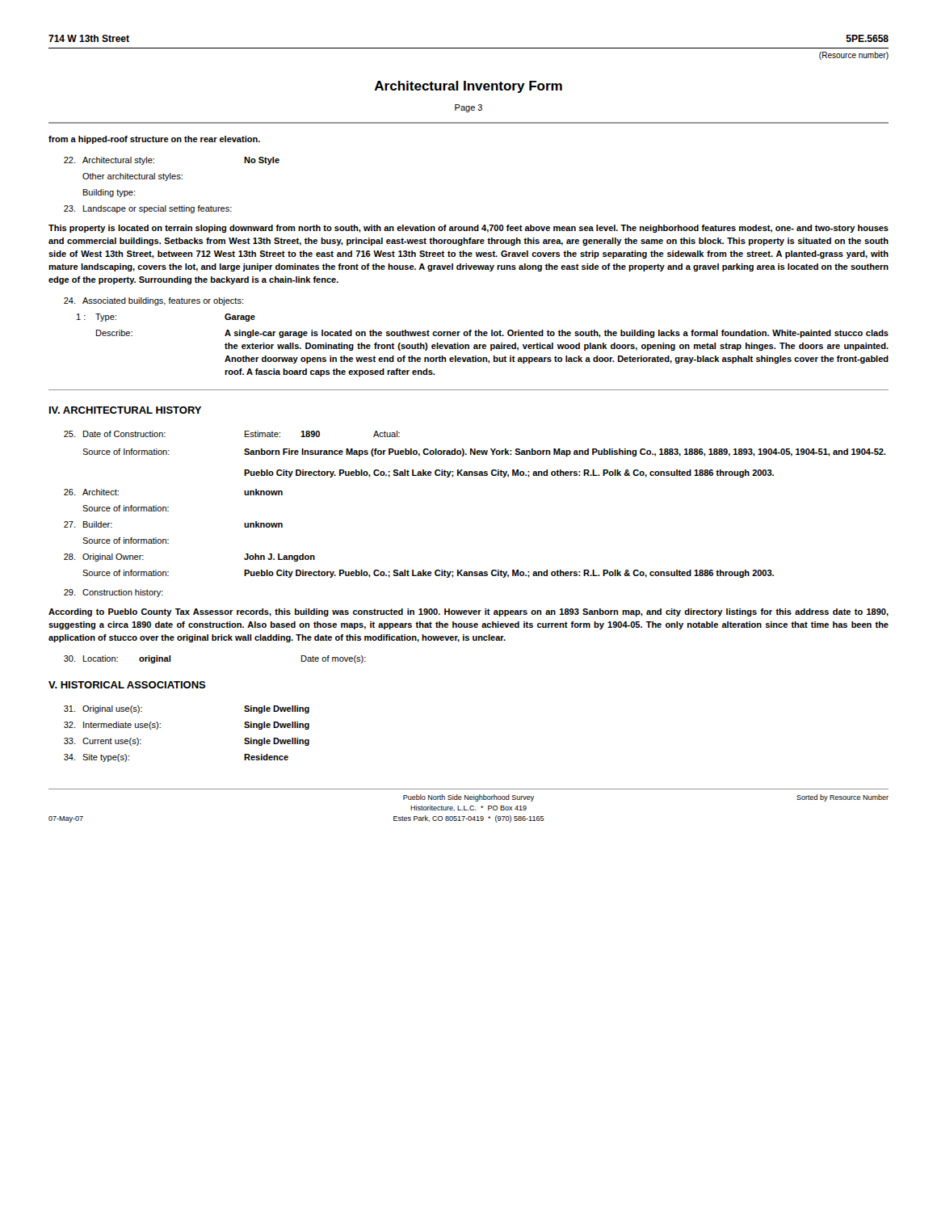714 W 13th Street
5PE.5658
(Resource number)
Architectural Inventory Form
Page 3
from a hipped-roof structure on the rear elevation.
22.
Architectural style:
No Style
Other architectural styles:
Building type:
23.
Landscape or special setting features:
This property is located on terrain sloping downward from north to south, with an elevation of around 4,700 feet above mean sea level. The neighborhood features modest, one- and two-story houses and commercial buildings. Setbacks from West 13th Street, the busy, principal east-west thoroughfare through this area, are generally the same on this block. This property is situated on the south side of West 13th Street, between 712 West 13th Street to the east and 716 West 13th Street to the west. Gravel covers the strip separating the sidewalk from the street. A planted-grass yard, with mature landscaping, covers the lot, and large juniper dominates the front of the house. A gravel driveway runs along the east side of the property and a gravel parking area is located on the southern edge of the property. Surrounding the backyard is a chain-link fence.
24.
Associated buildings, features or objects:
1 :
Type:
Garage
Describe:
A single-car garage is located on the southwest corner of the lot. Oriented to the south, the building lacks a formal foundation. White-painted stucco clads the exterior walls. Dominating the front (south) elevation are paired, vertical wood plank doors, opening on metal strap hinges. The doors are unpainted. Another doorway opens in the west end of the north elevation, but it appears to lack a door. Deteriorated, gray-black asphalt shingles cover the front-gabled roof. A fascia board caps the exposed rafter ends.
IV. ARCHITECTURAL HISTORY
25.
Date of Construction:
Estimate:
1890
Actual:
Source of Information:
Sanborn Fire Insurance Maps (for Pueblo, Colorado). New York: Sanborn Map and Publishing Co., 1883, 1886, 1889, 1893, 1904-05, 1904-51, and 1904-52.
Pueblo City Directory. Pueblo, Co.; Salt Lake City; Kansas City, Mo.; and others: R.L. Polk & Co, consulted 1886 through 2003.
26.
Architect:
unknown
Source of information:
27.
Builder:
unknown
Source of information:
28.
Original Owner:
John J. Langdon
Source of information:
Pueblo City Directory. Pueblo, Co.; Salt Lake City; Kansas City, Mo.; and others: R.L. Polk & Co, consulted 1886 through 2003.
29.
Construction history:
According to Pueblo County Tax Assessor records, this building was constructed in 1900. However it appears on an 1893 Sanborn map, and city directory listings for this address date to 1890, suggesting a circa 1890 date of construction. Also based on those maps, it appears that the house achieved its current form by 1904-05. The only notable alteration since that time has been the application of stucco over the original brick wall cladding. The date of this modification, however, is unclear.
30.
Location:
original
Date of move(s):
V. HISTORICAL ASSOCIATIONS
31.
Original use(s):
Single Dwelling
32.
Intermediate use(s):
Single Dwelling
33.
Current use(s):
Single Dwelling
34.
Site type(s):
Residence
Pueblo North Side Neighborhood Survey
Historitecture, L.L.C. * PO Box 419
Estes Park, CO 80517-0419 * (970) 586-1165
07-May-07
Sorted by Resource Number